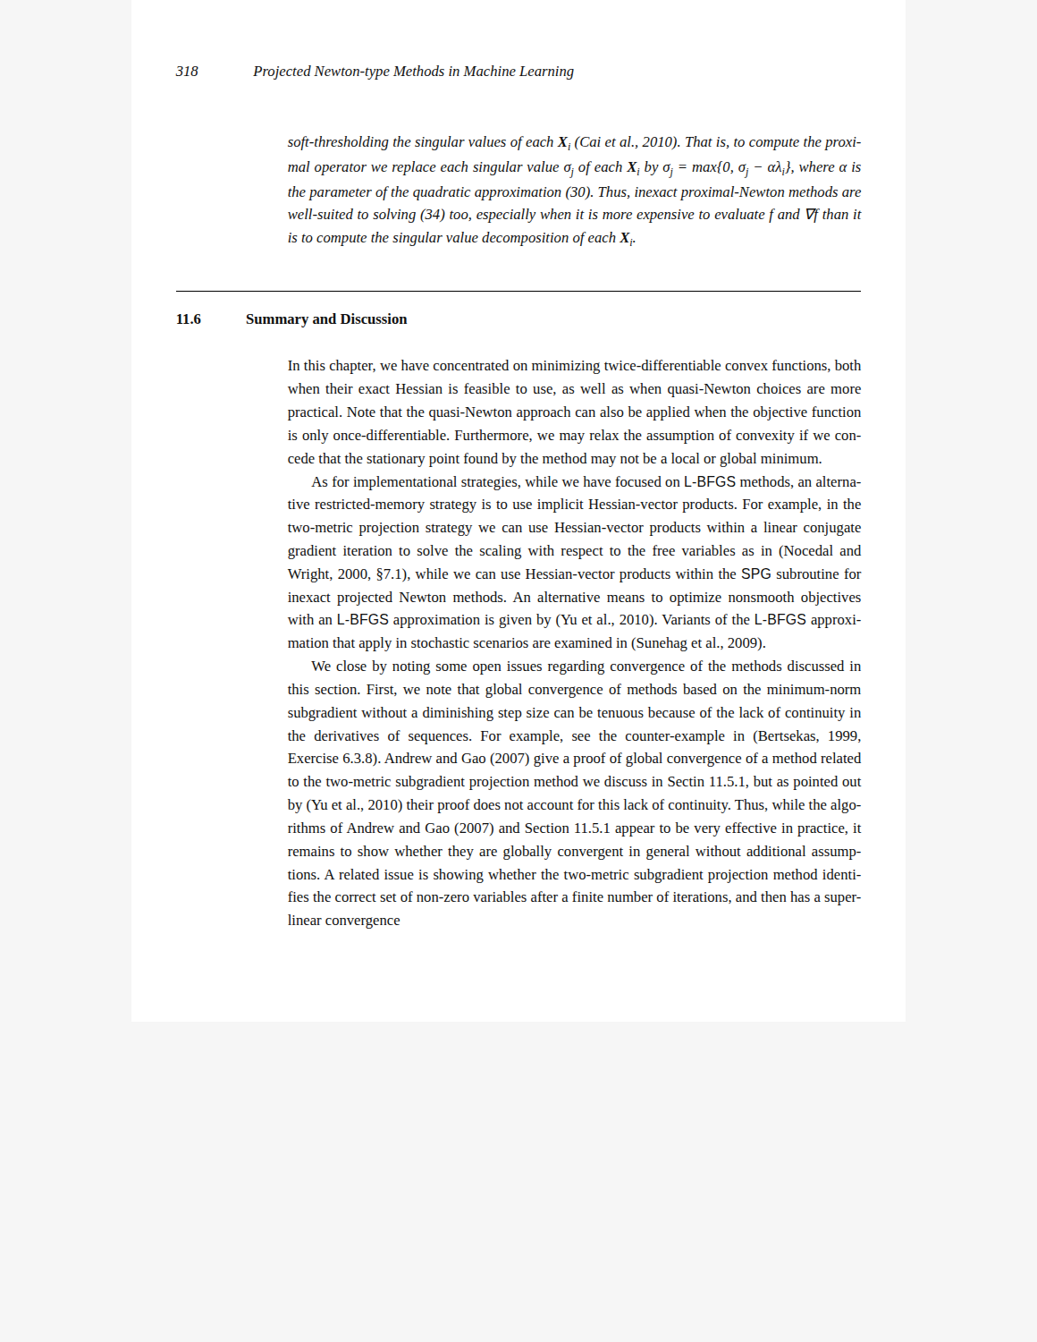318 Projected Newton-type Methods in Machine Learning
soft-thresholding the singular values of each Xi (Cai et al., 2010). That is, to compute the proximal operator we replace each singular value σj of each Xi by σj = max{0, σj − αλi}, where α is the parameter of the quadratic approximation (30). Thus, inexact proximal-Newton methods are well-suited to solving (34) too, especially when it is more expensive to evaluate f and ∇f than it is to compute the singular value decomposition of each Xi.
11.6 Summary and Discussion
In this chapter, we have concentrated on minimizing twice-differentiable convex functions, both when their exact Hessian is feasible to use, as well as when quasi-Newton choices are more practical. Note that the quasi-Newton approach can also be applied when the objective function is only once-differentiable. Furthermore, we may relax the assumption of convexity if we concede that the stationary point found by the method may not be a local or global minimum.
As for implementational strategies, while we have focused on L-BFGS methods, an alternative restricted-memory strategy is to use implicit Hessian-vector products. For example, in the two-metric projection strategy we can use Hessian-vector products within a linear conjugate gradient iteration to solve the scaling with respect to the free variables as in (Nocedal and Wright, 2000, §7.1), while we can use Hessian-vector products within the SPG subroutine for inexact projected Newton methods. An alternative means to optimize nonsmooth objectives with an L-BFGS approximation is given by (Yu et al., 2010). Variants of the L-BFGS approximation that apply in stochastic scenarios are examined in (Sunehag et al., 2009).
We close by noting some open issues regarding convergence of the methods discussed in this section. First, we note that global convergence of methods based on the minimum-norm subgradient without a diminishing step size can be tenuous because of the lack of continuity in the derivatives of sequences. For example, see the counter-example in (Bertsekas, 1999, Exercise 6.3.8). Andrew and Gao (2007) give a proof of global convergence of a method related to the two-metric subgradient projection method we discuss in Sectin 11.5.1, but as pointed out by (Yu et al., 2010) their proof does not account for this lack of continuity. Thus, while the algorithms of Andrew and Gao (2007) and Section 11.5.1 appear to be very effective in practice, it remains to show whether they are globally convergent in general without additional assumptions. A related issue is showing whether the two-metric subgradient projection method identifies the correct set of non-zero variables after a finite number of iterations, and then has a super-linear convergence